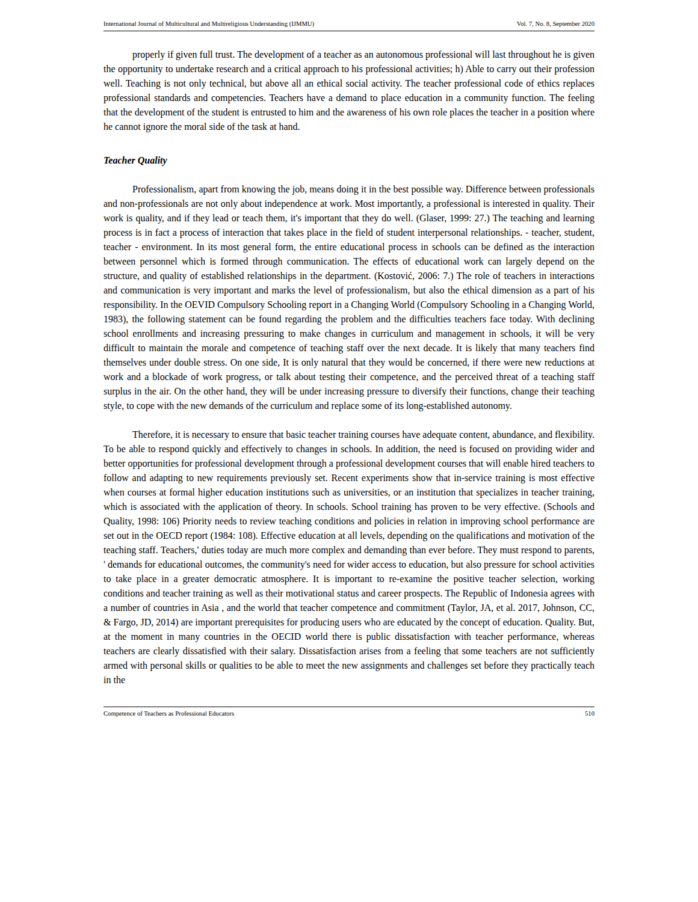International Journal of Multicultural and Multireligious Understanding (IJMMU)
Vol. 7, No. 8, September 2020
properly if given full trust. The development of a teacher as an autonomous professional will last throughout he is given the opportunity to undertake research and a critical approach to his professional activities; h) Able to carry out their profession well. Teaching is not only technical, but above all an ethical social activity. The teacher professional code of ethics replaces professional standards and competencies. Teachers have a demand to place education in a community function. The feeling that the development of the student is entrusted to him and the awareness of his own role places the teacher in a position where he cannot ignore the moral side of the task at hand.
Teacher Quality
Professionalism, apart from knowing the job, means doing it in the best possible way. Difference between professionals and non-professionals are not only about independence at work. Most importantly, a professional is interested in quality. Their work is quality, and if they lead or teach them, it's important that they do well. (Glaser, 1999: 27.) The teaching and learning process is in fact a process of interaction that takes place in the field of student interpersonal relationships. - teacher, student, teacher - environment. In its most general form, the entire educational process in schools can be defined as the interaction between personnel which is formed through communication. The effects of educational work can largely depend on the structure, and quality of established relationships in the department. (Kostović, 2006: 7.) The role of teachers in interactions and communication is very important and marks the level of professionalism, but also the ethical dimension as a part of his responsibility. In the OEVID Compulsory Schooling report in a Changing World (Compulsory Schooling in a Changing World, 1983), the following statement can be found regarding the problem and the difficulties teachers face today. With declining school enrollments and increasing pressuring to make changes in curriculum and management in schools, it will be very difficult to maintain the morale and competence of teaching staff over the next decade. It is likely that many teachers find themselves under double stress. On one side, It is only natural that they would be concerned, if there were new reductions at work and a blockade of work progress, or talk about testing their competence, and the perceived threat of a teaching staff surplus in the air. On the other hand, they will be under increasing pressure to diversify their functions, change their teaching style, to cope with the new demands of the curriculum and replace some of its long-established autonomy.
Therefore, it is necessary to ensure that basic teacher training courses have adequate content, abundance, and flexibility. To be able to respond quickly and effectively to changes in schools. In addition, the need is focused on providing wider and better opportunities for professional development through a professional development courses that will enable hired teachers to follow and adapting to new requirements previously set. Recent experiments show that in-service training is most effective when courses at formal higher education institutions such as universities, or an institution that specializes in teacher training, which is associated with the application of theory. In schools. School training has proven to be very effective. (Schools and Quality, 1998: 106) Priority needs to review teaching conditions and policies in relation in improving school performance are set out in the OECD report (1984: 108). Effective education at all levels, depending on the qualifications and motivation of the teaching staff. Teachers,' duties today are much more complex and demanding than ever before. They must respond to parents, ' demands for educational outcomes, the community's need for wider access to education, but also pressure for school activities to take place in a greater democratic atmosphere. It is important to re-examine the positive teacher selection, working conditions and teacher training as well as their motivational status and career prospects. The Republic of Indonesia agrees with a number of countries in Asia , and the world that teacher competence and commitment (Taylor, JA, et al. 2017, Johnson, CC, & Fargo, JD, 2014) are important prerequisites for producing users who are educated by the concept of education. Quality. But, at the moment in many countries in the OECID world there is public dissatisfaction with teacher performance, whereas teachers are clearly dissatisfied with their salary. Dissatisfaction arises from a feeling that some teachers are not sufficiently armed with personal skills or qualities to be able to meet the new assignments and challenges set before they practically teach in the
Competence of Teachers as Professional Educators
510